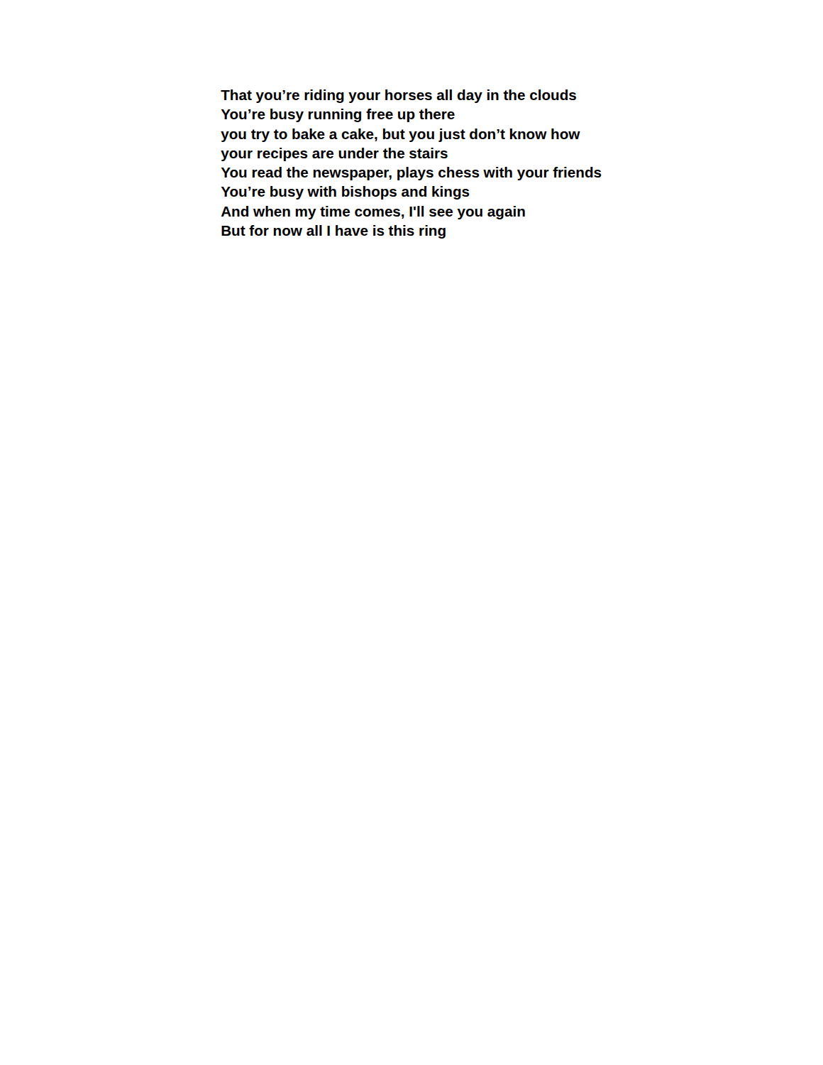That you’re riding your horses all day in the clouds You’re busy running free up there you try to bake a cake, but you just don’t know how your recipes are under the stairs You read the newspaper, plays chess with your friends You’re busy with bishops and kings And when my time comes, I'll see you again But for now all I have is this ring